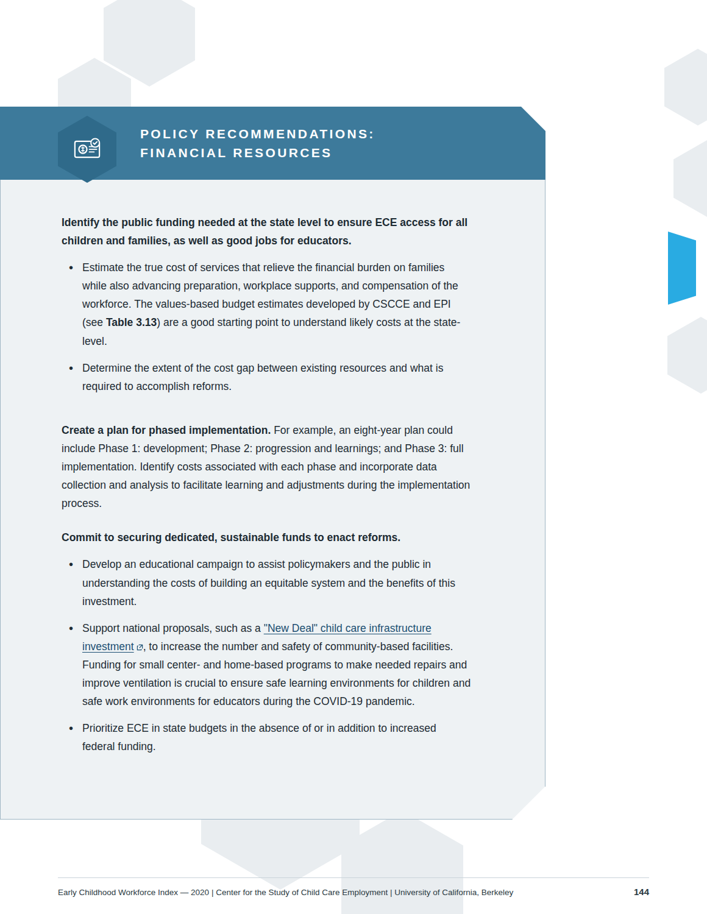Policy Recommendations:
Financial Resources
Identify the public funding needed at the state level to ensure ECE access for all children and families, as well as good jobs for educators.
Estimate the true cost of services that relieve the financial burden on families while also advancing preparation, workplace supports, and compensation of the workforce. The values-based budget estimates developed by CSCCE and EPI (see Table 3.13) are a good starting point to understand likely costs at the state-level.
Determine the extent of the cost gap between existing resources and what is required to accomplish reforms.
Create a plan for phased implementation. For example, an eight-year plan could include Phase 1: development; Phase 2: progression and learnings; and Phase 3: full implementation. Identify costs associated with each phase and incorporate data collection and analysis to facilitate learning and adjustments during the implementation process.
Commit to securing dedicated, sustainable funds to enact reforms.
Develop an educational campaign to assist policymakers and the public in understanding the costs of building an equitable system and the benefits of this investment.
Support national proposals, such as a "New Deal" child care infrastructure investment, to increase the number and safety of community-based facilities. Funding for small center- and home-based programs to make needed repairs and improve ventilation is crucial to ensure safe learning environments for children and safe work environments for educators during the COVID-19 pandemic.
Prioritize ECE in state budgets in the absence of or in addition to increased federal funding.
Early Childhood Workforce Index — 2020 | Center for the Study of Child Care Employment | University of California, Berkeley 144